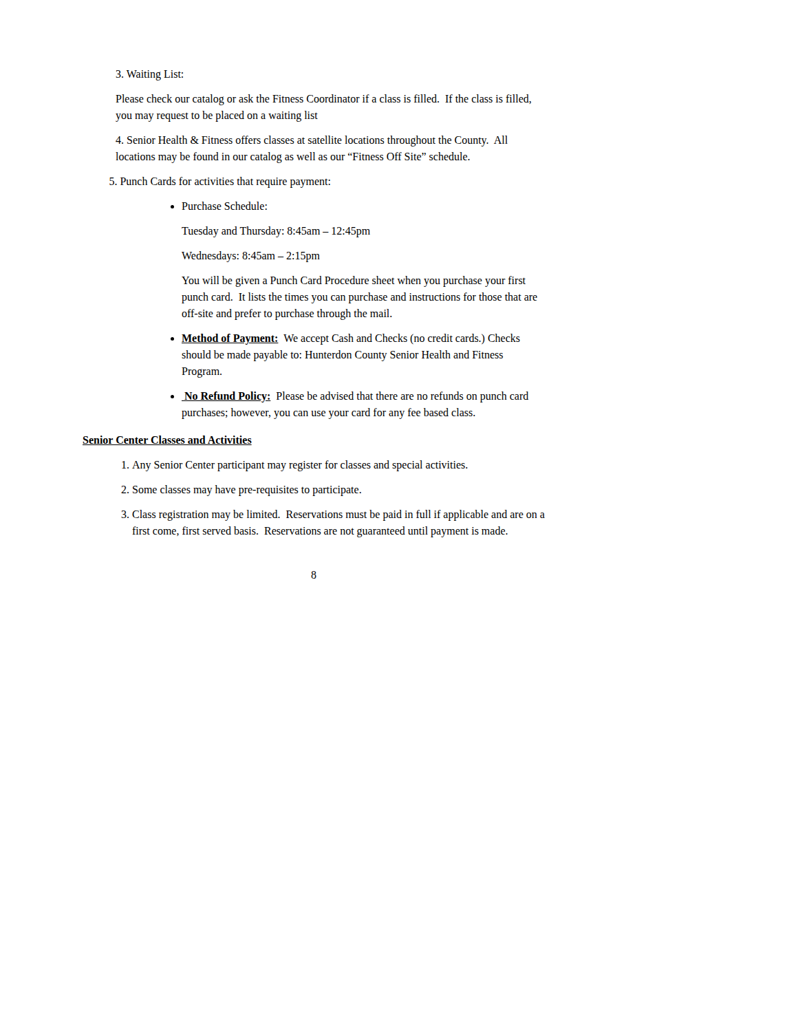3. Waiting List:
Please check our catalog or ask the Fitness Coordinator if a class is filled. If the class is filled, you may request to be placed on a waiting list
4. Senior Health & Fitness offers classes at satellite locations throughout the County. All locations may be found in our catalog as well as our “Fitness Off Site” schedule.
5. Punch Cards for activities that require payment:
Purchase Schedule:
Tuesday and Thursday: 8:45am – 12:45pm
Wednesdays: 8:45am – 2:15pm
You will be given a Punch Card Procedure sheet when you purchase your first punch card. It lists the times you can purchase and instructions for those that are off-site and prefer to purchase through the mail.
Method of Payment: We accept Cash and Checks (no credit cards.) Checks should be made payable to: Hunterdon County Senior Health and Fitness Program.
No Refund Policy: Please be advised that there are no refunds on punch card purchases; however, you can use your card for any fee based class.
Senior Center Classes and Activities
Any Senior Center participant may register for classes and special activities.
Some classes may have pre-requisites to participate.
Class registration may be limited. Reservations must be paid in full if applicable and are on a first come, first served basis. Reservations are not guaranteed until payment is made.
8